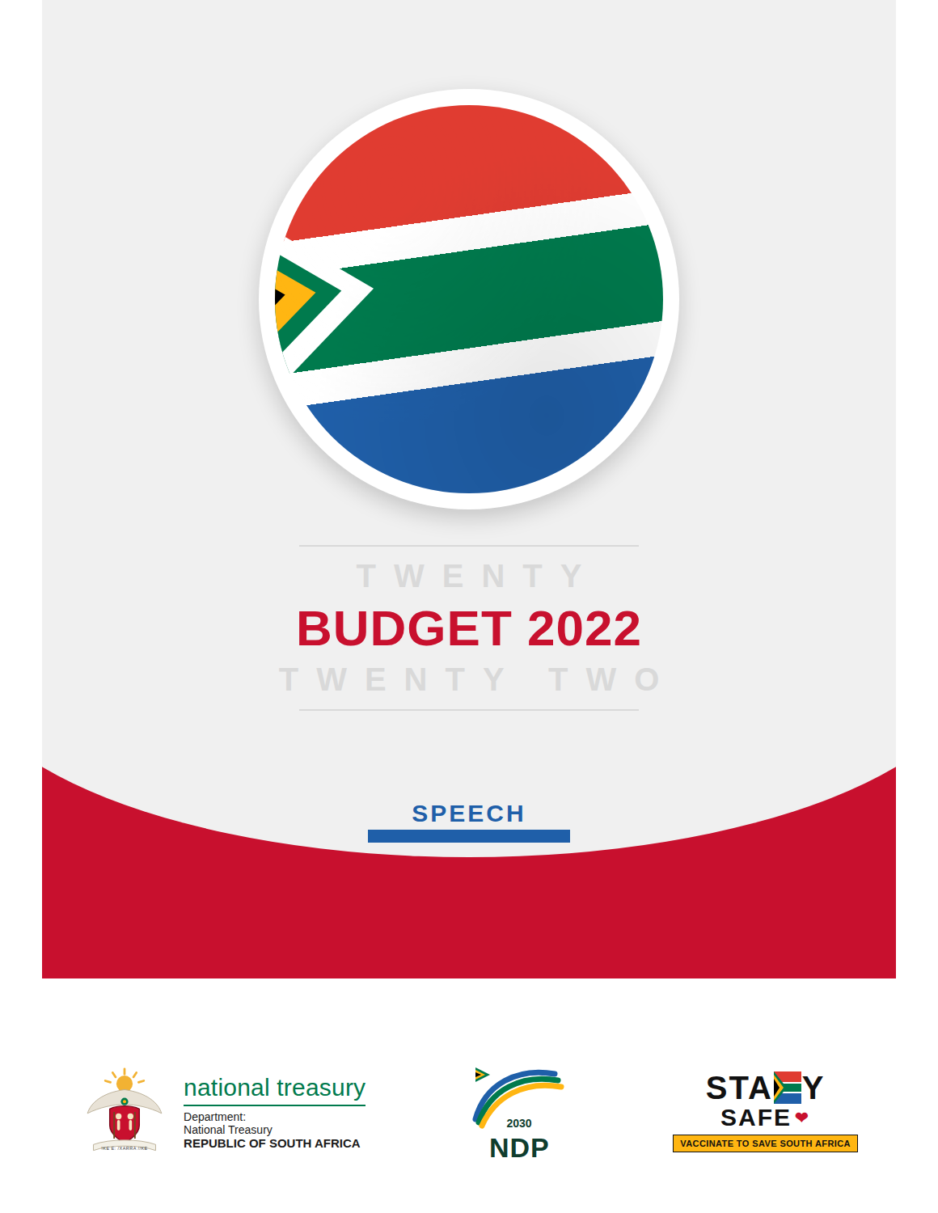TWENTY
BUDGET 2022
TWENTY TWO
SPEECH
!KE E: /XARRA //KE
national treasury
Department:
National Treasury
REPUBLIC OF SOUTH AFRICA
2030
NDP
STA Y
SAFE ❤
VACCINATE TO SAVE SOUTH AFRICA